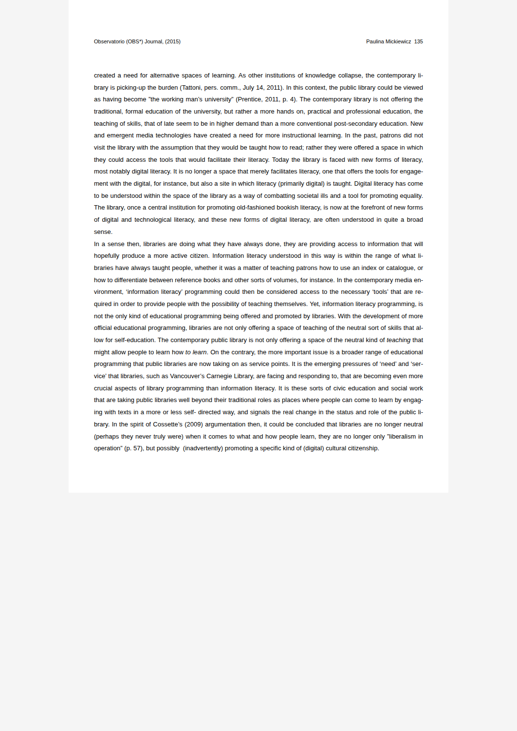Observatorio (OBS*) Journal, (2015) Paulina Mickiewicz 135
created a need for alternative spaces of learning. As other institutions of knowledge collapse, the contemporary library is picking-up the burden (Tattoni, pers. comm., July 14, 2011). In this context, the public library could be viewed as having become ”the working man’s university” (Prentice, 2011, p. 4). The contemporary library is not offering the traditional, formal education of the university, but rather a more hands on, practical and professional education, the teaching of skills, that of late seem to be in higher demand than a more conventional post-secondary education. New and emergent media technologies have created a need for more instructional learning. In the past, patrons did not visit the library with the assumption that they would be taught how to read; rather they were offered a space in which they could access the tools that would facilitate their literacy. Today the library is faced with new forms of literacy, most notably digital literacy. It is no longer a space that merely facilitates literacy, one that offers the tools for engagement with the digital, for instance, but also a site in which literacy (primarily digital) is taught. Digital literacy has come to be understood within the space of the library as a way of combatting societal ills and a tool for promoting equality. The library, once a central institution for promoting old-fashioned bookish literacy, is now at the forefront of new forms of digital and technological literacy, and these new forms of digital literacy, are often understood in quite a broad sense.
In a sense then, libraries are doing what they have always done, they are providing access to information that will hopefully produce a more active citizen. Information literacy understood in this way is within the range of what libraries have always taught people, whether it was a matter of teaching patrons how to use an index or catalogue, or how to differentiate between reference books and other sorts of volumes, for instance. In the contemporary media environment, ‘information literacy’ programming could then be considered access to the necessary ‘tools’ that are required in order to provide people with the possibility of teaching themselves. Yet, information literacy programming, is not the only kind of educational programming being offered and promoted by libraries. With the development of more official educational programming, libraries are not only offering a space of teaching of the neutral sort of skills that allow for self-education. The contemporary public library is not only offering a space of the neutral kind of teaching that might allow people to learn how to learn. On the contrary, the more important issue is a broader range of educational programming that public libraries are now taking on as service points. It is the emerging pressures of ‘need’ and ‘service’ that libraries, such as Vancouver’s Carnegie Library, are facing and responding to, that are becoming even more crucial aspects of library programming than information literacy. It is these sorts of civic education and social work that are taking public libraries well beyond their traditional roles as places where people can come to learn by engaging with texts in a more or less self- directed way, and signals the real change in the status and role of the public library. In the spirit of Cossette’s (2009) argumentation then, it could be concluded that libraries are no longer neutral (perhaps they never truly were) when it comes to what and how people learn, they are no longer only ”liberalism in operation” (p. 57), but possibly (inadvertently) promoting a specific kind of (digital) cultural citizenship.